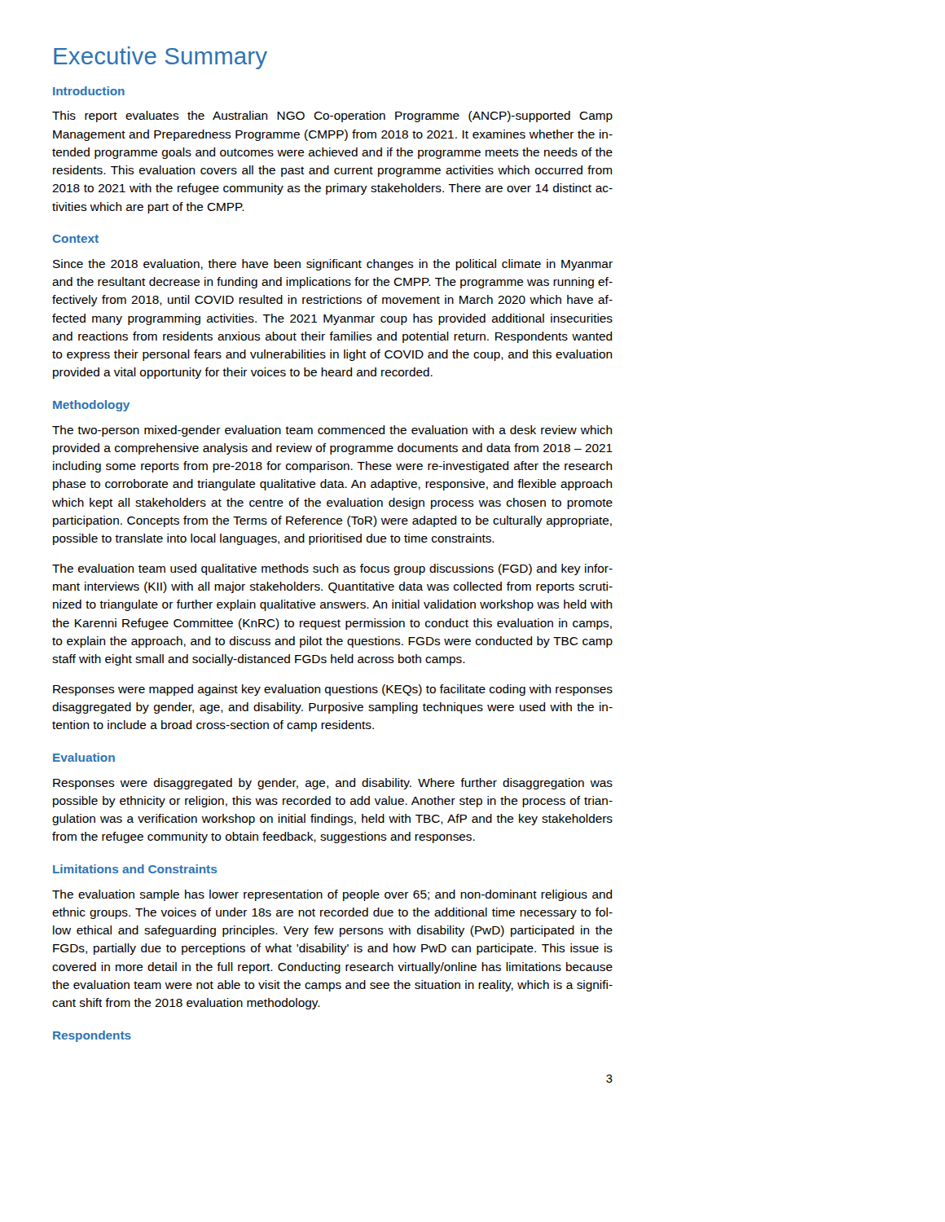Executive Summary
Introduction
This report evaluates the Australian NGO Co-operation Programme (ANCP)-supported Camp Management and Preparedness Programme (CMPP) from 2018 to 2021. It examines whether the intended programme goals and outcomes were achieved and if the programme meets the needs of the residents. This evaluation covers all the past and current programme activities which occurred from 2018 to 2021 with the refugee community as the primary stakeholders. There are over 14 distinct activities which are part of the CMPP.
Context
Since the 2018 evaluation, there have been significant changes in the political climate in Myanmar and the resultant decrease in funding and implications for the CMPP. The programme was running effectively from 2018, until COVID resulted in restrictions of movement in March 2020 which have affected many programming activities. The 2021 Myanmar coup has provided additional insecurities and reactions from residents anxious about their families and potential return. Respondents wanted to express their personal fears and vulnerabilities in light of COVID and the coup, and this evaluation provided a vital opportunity for their voices to be heard and recorded.
Methodology
The two-person mixed-gender evaluation team commenced the evaluation with a desk review which provided a comprehensive analysis and review of programme documents and data from 2018 – 2021 including some reports from pre-2018 for comparison. These were re-investigated after the research phase to corroborate and triangulate qualitative data. An adaptive, responsive, and flexible approach which kept all stakeholders at the centre of the evaluation design process was chosen to promote participation. Concepts from the Terms of Reference (ToR) were adapted to be culturally appropriate, possible to translate into local languages, and prioritised due to time constraints.
The evaluation team used qualitative methods such as focus group discussions (FGD) and key informant interviews (KII) with all major stakeholders. Quantitative data was collected from reports scrutinized to triangulate or further explain qualitative answers. An initial validation workshop was held with the Karenni Refugee Committee (KnRC) to request permission to conduct this evaluation in camps, to explain the approach, and to discuss and pilot the questions. FGDs were conducted by TBC camp staff with eight small and socially-distanced FGDs held across both camps.
Responses were mapped against key evaluation questions (KEQs) to facilitate coding with responses disaggregated by gender, age, and disability. Purposive sampling techniques were used with the intention to include a broad cross-section of camp residents.
Evaluation
Responses were disaggregated by gender, age, and disability. Where further disaggregation was possible by ethnicity or religion, this was recorded to add value. Another step in the process of triangulation was a verification workshop on initial findings, held with TBC, AfP and the key stakeholders from the refugee community to obtain feedback, suggestions and responses.
Limitations and Constraints
The evaluation sample has lower representation of people over 65; and non-dominant religious and ethnic groups. The voices of under 18s are not recorded due to the additional time necessary to follow ethical and safeguarding principles. Very few persons with disability (PwD) participated in the FGDs, partially due to perceptions of what 'disability' is and how PwD can participate. This issue is covered in more detail in the full report. Conducting research virtually/online has limitations because the evaluation team were not able to visit the camps and see the situation in reality, which is a significant shift from the 2018 evaluation methodology.
Respondents
3